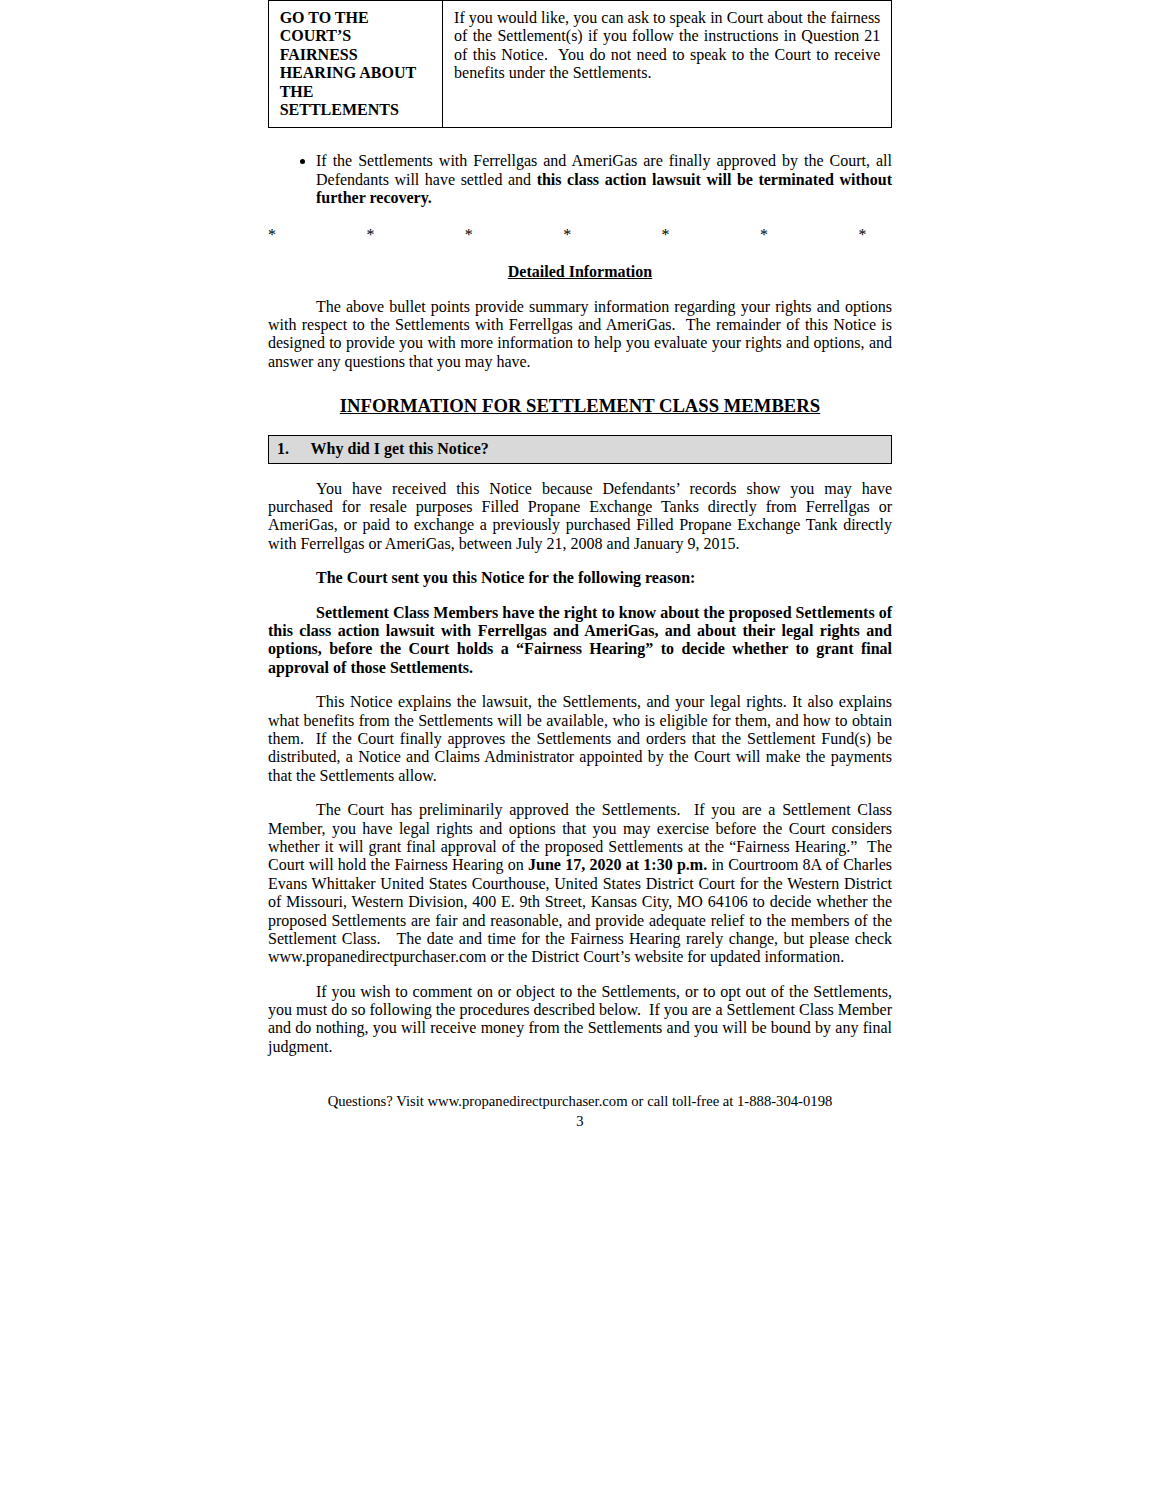| Go to the Court’s Fairness Hearing about the Settlements | If you would like, you can ask to speak in Court about the fairness of the Settlement(s) if you follow the instructions in Question 21 of this Notice. You do not need to speak to the Court to receive benefits under the Settlements. |
If the Settlements with Ferrellgas and AmeriGas are finally approved by the Court, all Defendants will have settled and this class action lawsuit will be terminated without further recovery.
* * * * * * *
Detailed Information
The above bullet points provide summary information regarding your rights and options with respect to the Settlements with Ferrellgas and AmeriGas. The remainder of this Notice is designed to provide you with more information to help you evaluate your rights and options, and answer any questions that you may have.
INFORMATION FOR SETTLEMENT CLASS MEMBERS
1. Why did I get this Notice?
You have received this Notice because Defendants’ records show you may have purchased for resale purposes Filled Propane Exchange Tanks directly from Ferrellgas or AmeriGas, or paid to exchange a previously purchased Filled Propane Exchange Tank directly with Ferrellgas or AmeriGas, between July 21, 2008 and January 9, 2015.
The Court sent you this Notice for the following reason:
Settlement Class Members have the right to know about the proposed Settlements of this class action lawsuit with Ferrellgas and AmeriGas, and about their legal rights and options, before the Court holds a “Fairness Hearing” to decide whether to grant final approval of those Settlements.
This Notice explains the lawsuit, the Settlements, and your legal rights. It also explains what benefits from the Settlements will be available, who is eligible for them, and how to obtain them. If the Court finally approves the Settlements and orders that the Settlement Fund(s) be distributed, a Notice and Claims Administrator appointed by the Court will make the payments that the Settlements allow.
The Court has preliminarily approved the Settlements. If you are a Settlement Class Member, you have legal rights and options that you may exercise before the Court considers whether it will grant final approval of the proposed Settlements at the “Fairness Hearing.” The Court will hold the Fairness Hearing on June 17, 2020 at 1:30 p.m. in Courtroom 8A of Charles Evans Whittaker United States Courthouse, United States District Court for the Western District of Missouri, Western Division, 400 E. 9th Street, Kansas City, MO 64106 to decide whether the proposed Settlements are fair and reasonable, and provide adequate relief to the members of the Settlement Class. The date and time for the Fairness Hearing rarely change, but please check www.propanedirectpurchaser.com or the District Court’s website for updated information.
If you wish to comment on or object to the Settlements, or to opt out of the Settlements, you must do so following the procedures described below. If you are a Settlement Class Member and do nothing, you will receive money from the Settlements and you will be bound by any final judgment.
Questions? Visit www.propanedirectpurchaser.com or call toll-free at 1-888-304-0198
3